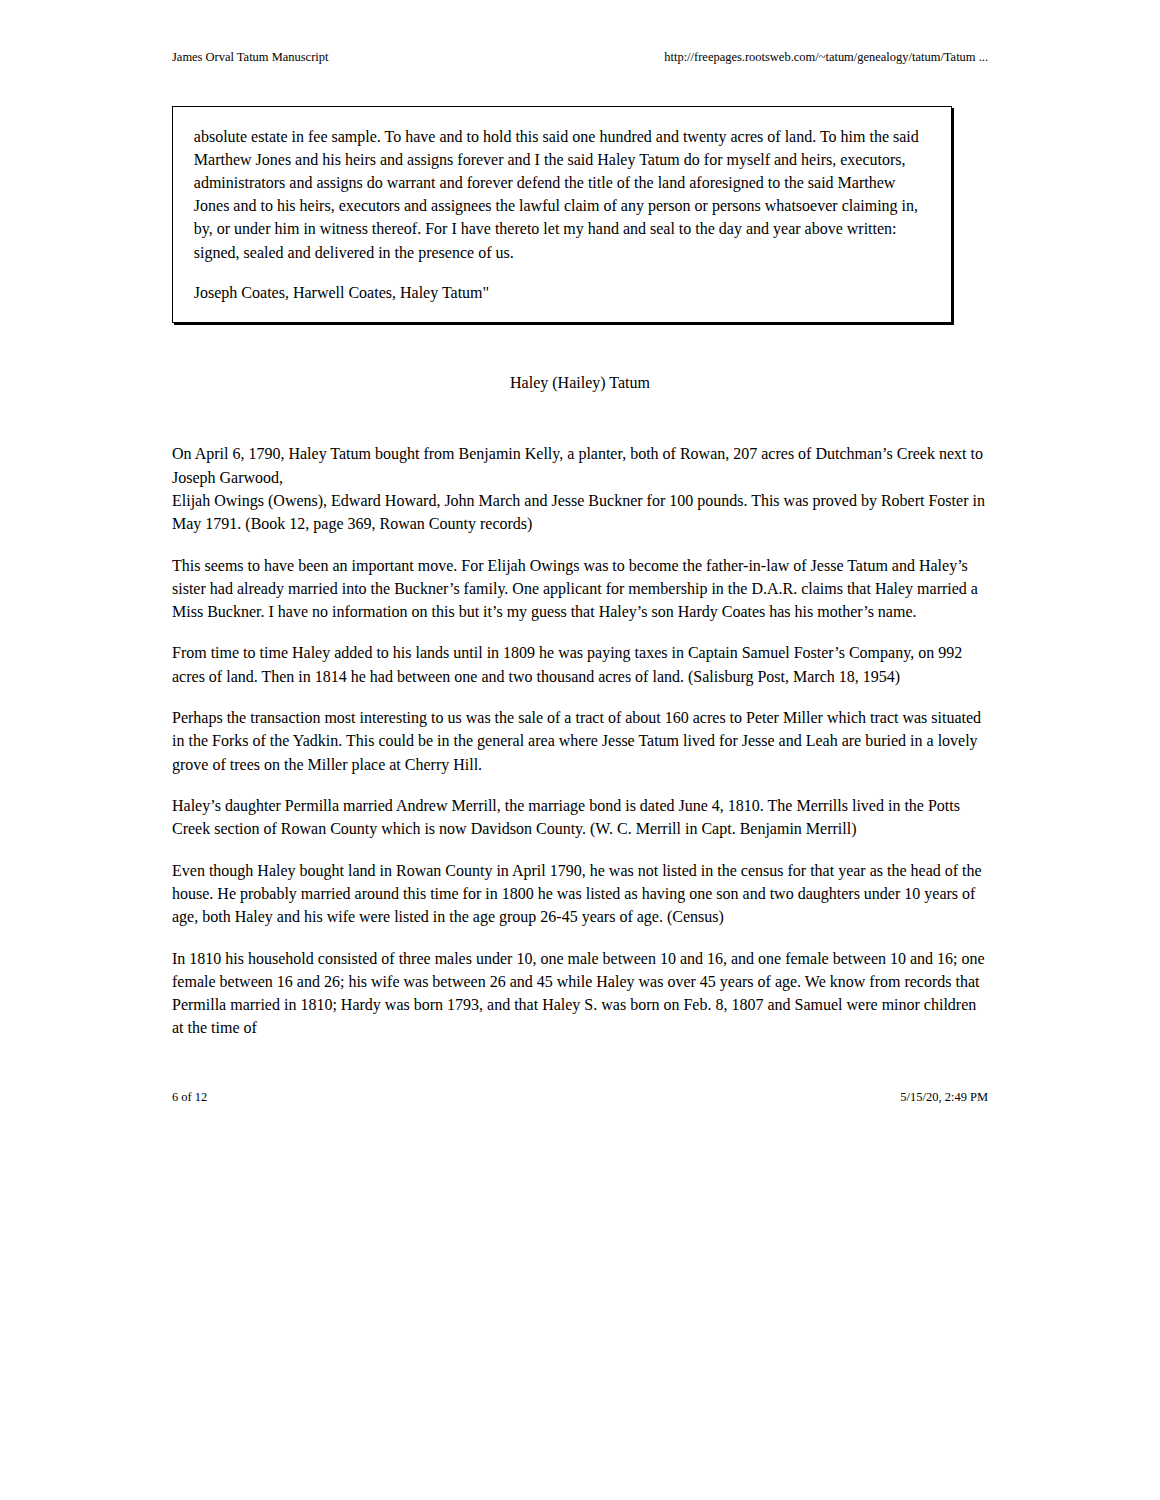James Orval Tatum Manuscript
http://freepages.rootsweb.com/~tatum/genealogy/tatum/Tatum ...
absolute estate in fee sample. To have and to hold this said one hundred and twenty acres of land. To him the said Marthew Jones and his heirs and assigns forever and I the said Haley Tatum do for myself and heirs, executors, administrators and assigns do warrant and forever defend the title of the land aforesigned to the said Marthew Jones and to his heirs, executors and assignees the lawful claim of any person or persons whatsoever claiming in, by, or under him in witness thereof. For I have thereto let my hand and seal to the day and year above written: signed, sealed and delivered in the presence of us.
Joseph Coates, Harwell Coates, Haley Tatum"
Haley (Hailey) Tatum
On April 6, 1790, Haley Tatum bought from Benjamin Kelly, a planter, both of Rowan, 207 acres of Dutchman’s Creek next to Joseph Garwood,
Elijah Owings (Owens), Edward Howard, John March and Jesse Buckner for 100 pounds. This was proved by Robert Foster in May 1791. (Book 12, page 369, Rowan County records)
This seems to have been an important move. For Elijah Owings was to become the father-in-law of Jesse Tatum and Haley’s sister had already married into the Buckner’s family. One applicant for membership in the D.A.R. claims that Haley married a Miss Buckner. I have no information on this but it’s my guess that Haley’s son Hardy Coates has his mother’s name.
From time to time Haley added to his lands until in 1809 he was paying taxes in Captain Samuel Foster’s Company, on 992 acres of land. Then in 1814 he had between one and two thousand acres of land. (Salisburg Post, March 18, 1954)
Perhaps the transaction most interesting to us was the sale of a tract of about 160 acres to Peter Miller which tract was situated in the Forks of the Yadkin. This could be in the general area where Jesse Tatum lived for Jesse and Leah are buried in a lovely grove of trees on the Miller place at Cherry Hill.
Haley’s daughter Permilla married Andrew Merrill, the marriage bond is dated June 4, 1810. The Merrills lived in the Potts Creek section of Rowan County which is now Davidson County. (W. C. Merrill in Capt. Benjamin Merrill)
Even though Haley bought land in Rowan County in April 1790, he was not listed in the census for that year as the head of the house. He probably married around this time for in 1800 he was listed as having one son and two daughters under 10 years of age, both Haley and his wife were listed in the age group 26-45 years of age. (Census)
In 1810 his household consisted of three males under 10, one male between 10 and 16, and one female between 10 and 16; one female between 16 and 26; his wife was between 26 and 45 while Haley was over 45 years of age. We know from records that Permilla married in 1810; Hardy was born 1793, and that Haley S. was born on Feb. 8, 1807 and Samuel were minor children at the time of
6 of 12
5/15/20, 2:49 PM